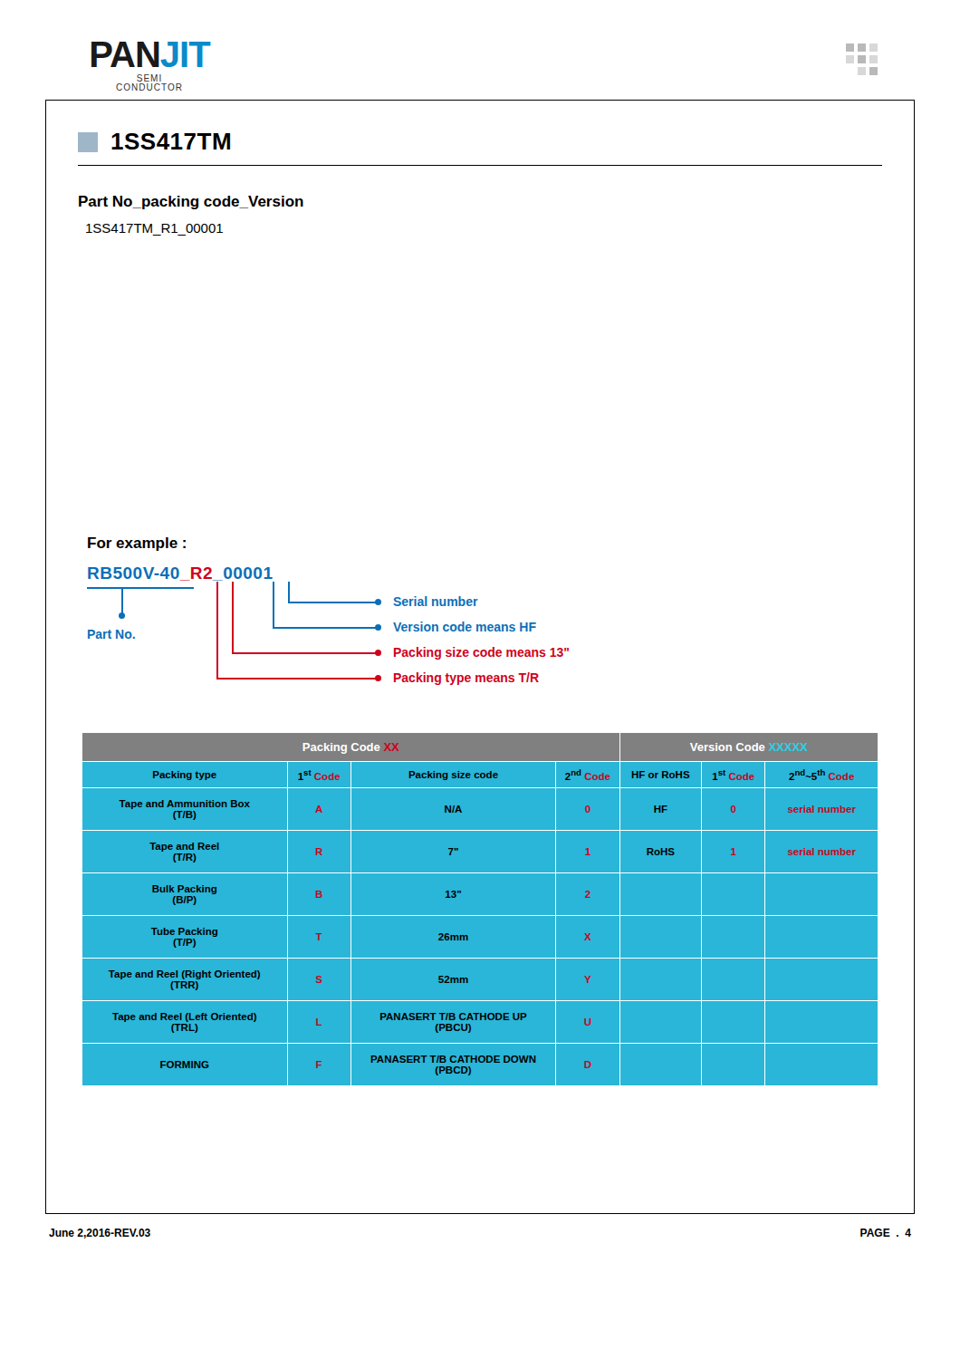PANJIT
SEMI
CONDUCTOR
1SS417TM
Part No_packing code_Version
1SS417TM_R1_00001
For example :
RB500V-40_R2_00001
Part No.
Serial number
Version code means HF
Packing size code means 13"
Packing type means T/R
| Packing Code XX | Version Code XXXXX |
| --- | --- |
| Packing type | 1 st Code | Packing size code | 2 nd Code | HF or RoHS | 1 st Code | 2 nd ~5 th Code |
| Tape and Ammunition Box (T/B) | A | N/A | 0 | HF | 0 | serial number |
| Tape and Reel (T/R) | R | 7" | 1 | RoHS | 1 | serial number |
| Bulk Packing (B/P) | B | 13" | 2 | | | |
| Tube Packing (T/P) | T | 26mm | X | | | |
| Tape and Reel (Right Oriented) (TRR) | S | 52mm | Y | | | |
| Tape and Reel (Left Oriented) (TRL) | L | PANASERT T/B CATHODE UP (PBCU) | U | | | |
| FORMING | F | PANASERT T/B CATHODE DOWN (PBCD) | D | | | |
June 2,2016-REV.03
PAGE . 4